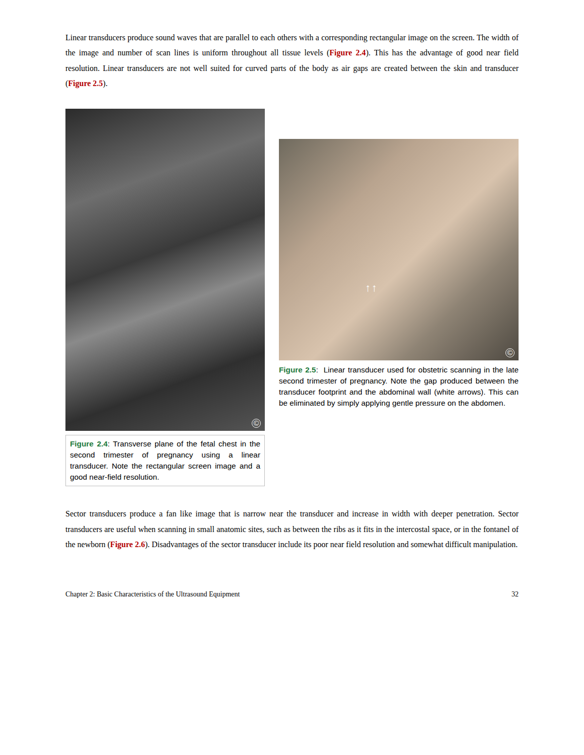Linear transducers produce sound waves that are parallel to each others with a corresponding rectangular image on the screen. The width of the image and number of scan lines is uniform throughout all tissue levels (Figure 2.4). This has the advantage of good near field resolution. Linear transducers are not well suited for curved parts of the body as air gaps are created between the skin and transducer (Figure 2.5).
©
Figure 2.4: Transverse plane of the fetal chest in the second trimester of pregnancy using a linear transducer. Note the rectangular screen image and a good near-field resolution.
↑↑ ©
Figure 2.5: Linear transducer used for obstetric scanning in the late second trimester of pregnancy. Note the gap produced between the transducer footprint and the abdominal wall (white arrows). This can be eliminated by simply applying gentle pressure on the abdomen.
Sector transducers produce a fan like image that is narrow near the transducer and increase in width with deeper penetration. Sector transducers are useful when scanning in small anatomic sites, such as between the ribs as it fits in the intercostal space, or in the fontanel of the newborn (Figure 2.6). Disadvantages of the sector transducer include its poor near field resolution and somewhat difficult manipulation.
Chapter 2: Basic Characteristics of the Ultrasound Equipment 32